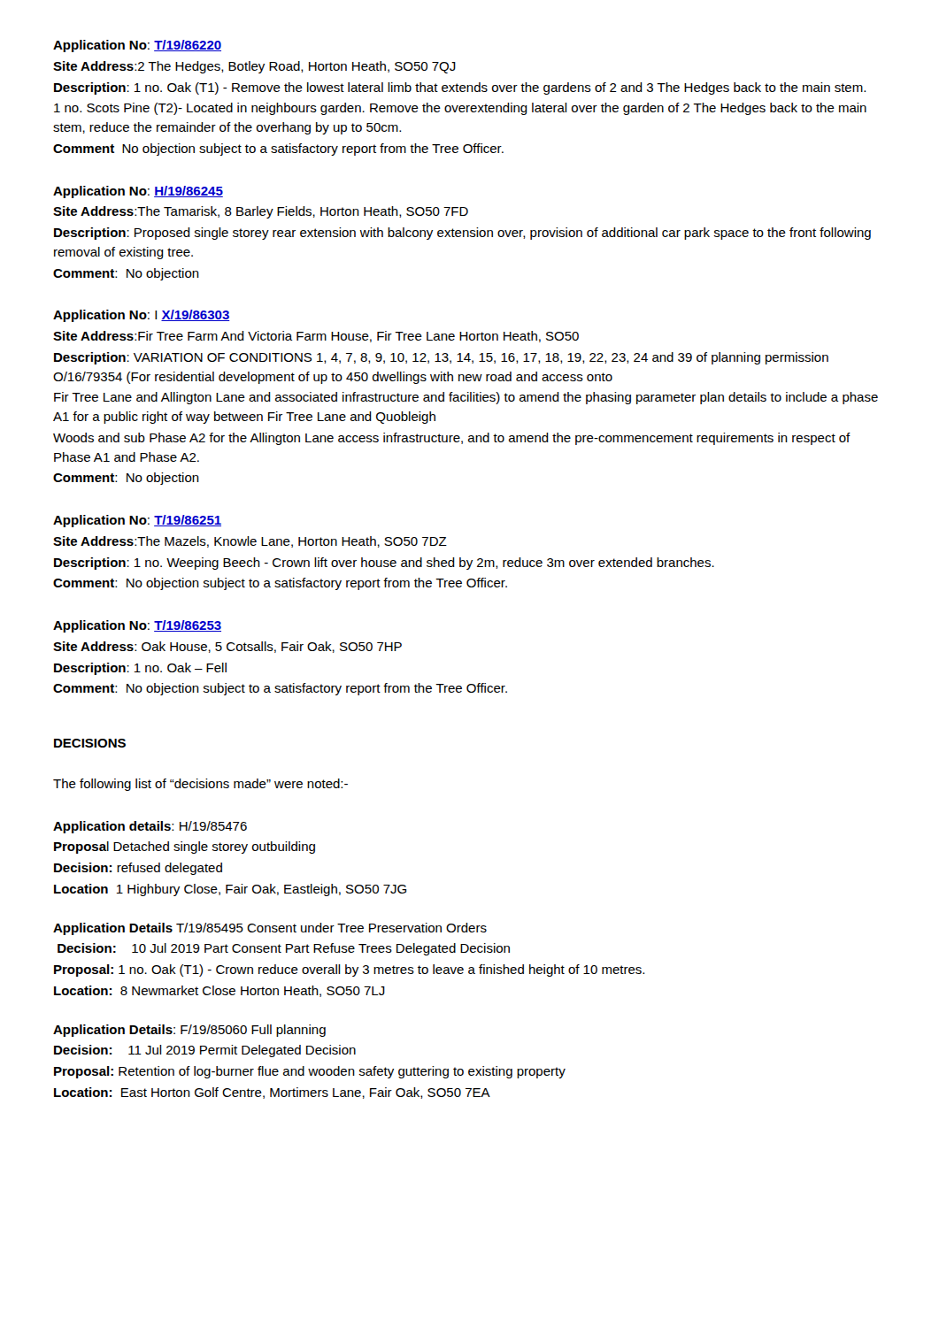Application No: T/19/86220
Site Address:2 The Hedges, Botley Road, Horton Heath, SO50 7QJ
Description: 1 no. Oak (T1) - Remove the lowest lateral limb that extends over the gardens of 2 and 3 The Hedges back to the main stem.
1 no. Scots Pine (T2)- Located in neighbours garden. Remove the overextending lateral over the garden of 2 The Hedges back to the main stem, reduce the remainder of the overhang by up to 50cm.
Comment No objection subject to a satisfactory report from the Tree Officer.
Application No: H/19/86245
Site Address:The Tamarisk, 8 Barley Fields, Horton Heath, SO50 7FD
Description: Proposed single storey rear extension with balcony extension over, provision of additional car park space to the front following removal of existing tree.
Comment: No objection
Application No: I X/19/86303
Site Address:Fir Tree Farm And Victoria Farm House, Fir Tree Lane Horton Heath, SO50
Description: VARIATION OF CONDITIONS 1, 4, 7, 8, 9, 10, 12, 13, 14, 15, 16, 17, 18, 19, 22, 23, 24 and 39 of planning permission O/16/79354 (For residential development of up to 450 dwellings with new road and access onto
Fir Tree Lane and Allington Lane and associated infrastructure and facilities) to amend the phasing parameter plan details to include a phase A1 for a public right of way between Fir Tree Lane and Quobleigh
Woods and sub Phase A2 for the Allington Lane access infrastructure, and to amend the pre-commencement requirements in respect of Phase A1 and Phase A2.
Comment: No objection
Application No: T/19/86251
Site Address:The Mazels, Knowle Lane, Horton Heath, SO50 7DZ
Description: 1 no. Weeping Beech - Crown lift over house and shed by 2m, reduce 3m over extended branches.
Comment: No objection subject to a satisfactory report from the Tree Officer.
Application No: T/19/86253
Site Address: Oak House, 5 Cotsalls, Fair Oak, SO50 7HP
Description: 1 no. Oak – Fell
Comment: No objection subject to a satisfactory report from the Tree Officer.
DECISIONS
The following list of “decisions made” were noted:-
Application details: H/19/85476
Proposal Detached single storey outbuilding
Decision: refused delegated
Location 1 Highbury Close, Fair Oak, Eastleigh, SO50 7JG
Application Details T/19/85495 Consent under Tree Preservation Orders
Decision: 10 Jul 2019 Part Consent Part Refuse Trees Delegated Decision
Proposal: 1 no. Oak (T1) - Crown reduce overall by 3 metres to leave a finished height of 10 metres.
Location: 8 Newmarket Close Horton Heath, SO50 7LJ
Application Details: F/19/85060 Full planning
Decision: 11 Jul 2019 Permit Delegated Decision
Proposal: Retention of log-burner flue and wooden safety guttering to existing property
Location: East Horton Golf Centre, Mortimers Lane, Fair Oak, SO50 7EA